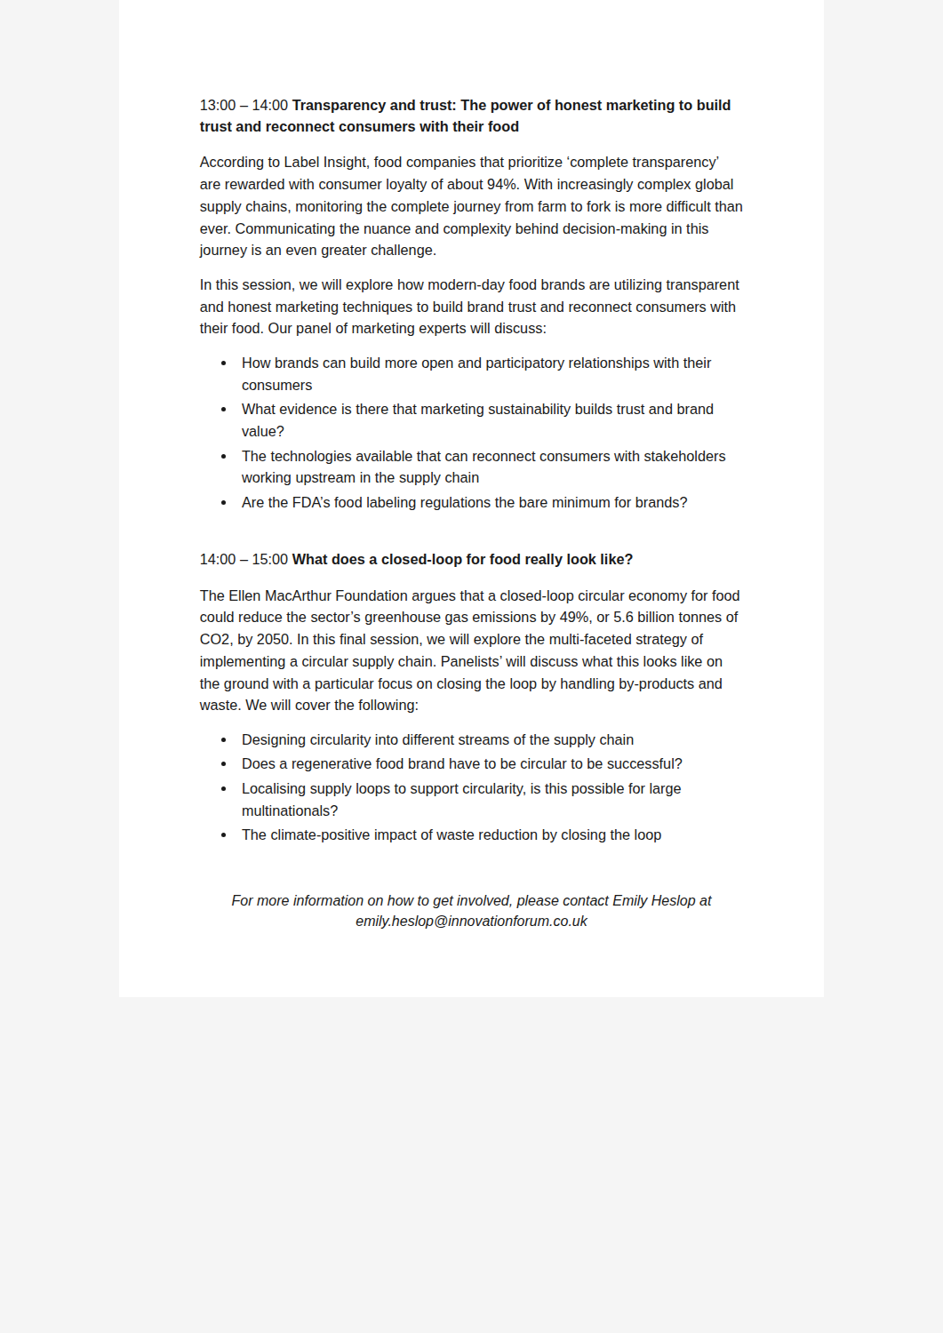13:00 – 14:00 Transparency and trust: The power of honest marketing to build trust and reconnect consumers with their food
According to Label Insight, food companies that prioritize ‘complete transparency’ are rewarded with consumer loyalty of about 94%. With increasingly complex global supply chains, monitoring the complete journey from farm to fork is more difficult than ever. Communicating the nuance and complexity behind decision-making in this journey is an even greater challenge.
In this session, we will explore how modern-day food brands are utilizing transparent and honest marketing techniques to build brand trust and reconnect consumers with their food. Our panel of marketing experts will discuss:
How brands can build more open and participatory relationships with their consumers
What evidence is there that marketing sustainability builds trust and brand value?
The technologies available that can reconnect consumers with stakeholders working upstream in the supply chain
Are the FDA’s food labeling regulations the bare minimum for brands?
14:00 – 15:00 What does a closed-loop for food really look like?
The Ellen MacArthur Foundation argues that a closed-loop circular economy for food could reduce the sector’s greenhouse gas emissions by 49%, or 5.6 billion tonnes of CO2, by 2050. In this final session, we will explore the multi-faceted strategy of implementing a circular supply chain. Panelists’ will discuss what this looks like on the ground with a particular focus on closing the loop by handling by-products and waste. We will cover the following:
Designing circularity into different streams of the supply chain
Does a regenerative food brand have to be circular to be successful?
Localising supply loops to support circularity, is this possible for large multinationals?
The climate-positive impact of waste reduction by closing the loop
For more information on how to get involved, please contact Emily Heslop at
emily.heslop@innovationforum.co.uk